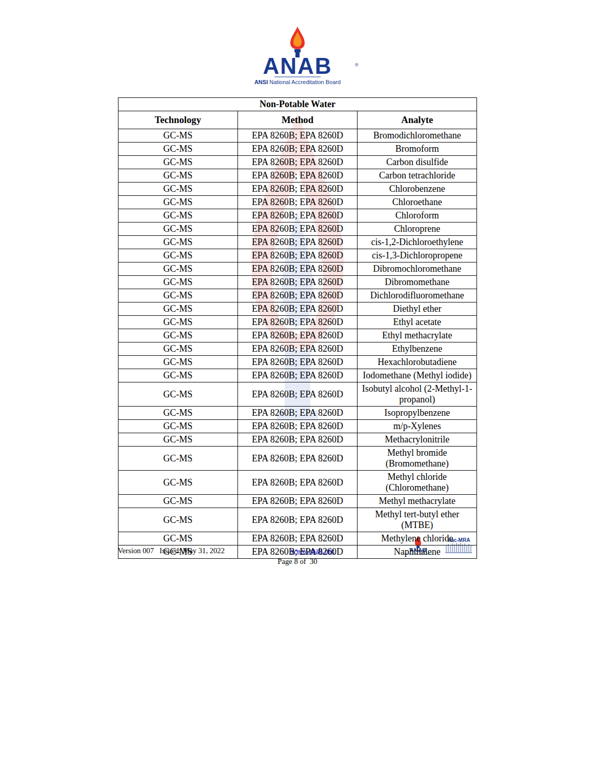ANAB ® ANSI National Accreditation Board
| Non-Potable Water |
| Technology | Method | Analyte |
| GC-MS | EPA 8260B; EPA 8260D | Bromodichloromethane |
| GC-MS | EPA 8260B; EPA 8260D | Bromoform |
| GC-MS | EPA 8260B; EPA 8260D | Carbon disulfide |
| GC-MS | EPA 8260B; EPA 8260D | Carbon tetrachloride |
| GC-MS | EPA 8260B; EPA 8260D | Chlorobenzene |
| GC-MS | EPA 8260B; EPA 8260D | Chloroethane |
| GC-MS | EPA 8260B; EPA 8260D | Chloroform |
| GC-MS | EPA 8260B; EPA 8260D | Chloroprene |
| GC-MS | EPA 8260B; EPA 8260D | cis-1,2-Dichloroethylene |
| GC-MS | EPA 8260B; EPA 8260D | cis-1,3-Dichloropropene |
| GC-MS | EPA 8260B; EPA 8260D | Dibromochloromethane |
| GC-MS | EPA 8260B; EPA 8260D | Dibromomethane |
| GC-MS | EPA 8260B; EPA 8260D | Dichlorodifluoromethane |
| GC-MS | EPA 8260B; EPA 8260D | Diethyl ether |
| GC-MS | EPA 8260B; EPA 8260D | Ethyl acetate |
| GC-MS | EPA 8260B; EPA 8260D | Ethyl methacrylate |
| GC-MS | EPA 8260B; EPA 8260D | Ethylbenzene |
| GC-MS | EPA 8260B; EPA 8260D | Hexachlorobutadiene |
| GC-MS | EPA 8260B; EPA 8260D | Iodomethane (Methyl iodide) |
| GC-MS | EPA 8260B; EPA 8260D | Isobutyl alcohol (2-Methyl-1-propanol) |
| GC-MS | EPA 8260B; EPA 8260D | Isopropylbenzene |
| GC-MS | EPA 8260B; EPA 8260D | m/p-Xylenes |
| GC-MS | EPA 8260B; EPA 8260D | Methacrylonitrile |
| GC-MS | EPA 8260B; EPA 8260D | Methyl bromide (Bromomethane) |
| GC-MS | EPA 8260B; EPA 8260D | Methyl chloride (Chloromethane) |
| GC-MS | EPA 8260B; EPA 8260D | Methyl methacrylate |
| GC-MS | EPA 8260B; EPA 8260D | Methyl tert-butyl ether (MTBE) |
| GC-MS | EPA 8260B; EPA 8260D | Methylene chloride |
| GC-MS | EPA 8260B; EPA 8260D | Naphthalene |
Version 007 Issued: May 31, 2022
www.anab.org
ANAB ANSI National Accreditation Board ilac-MRA
Page 8 of 30